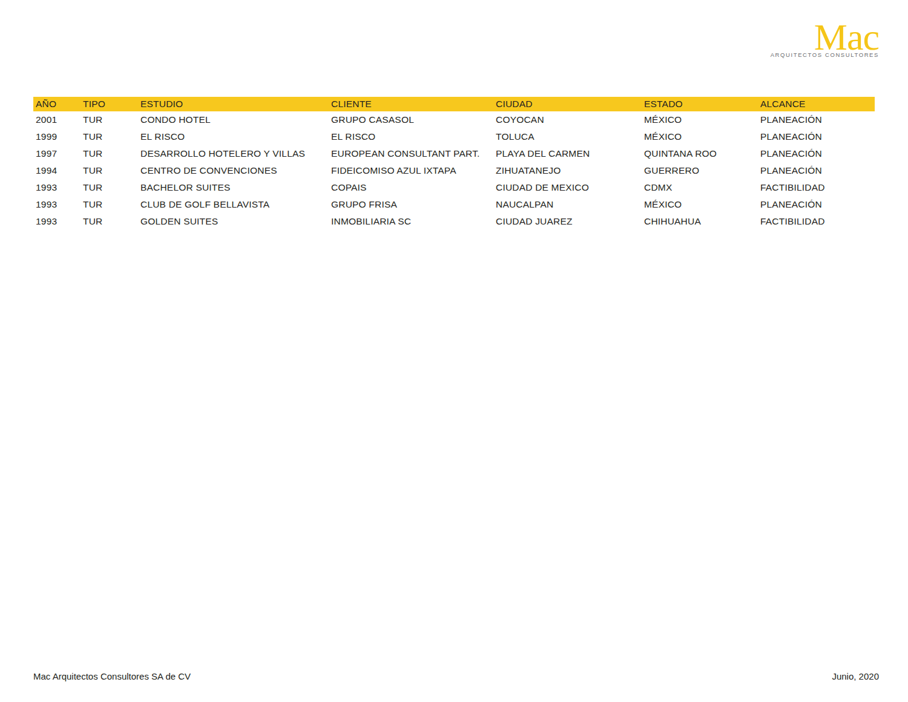Mac ARQUITECTOS CONSULTORES
| AÑO | TIPO | ESTUDIO | CLIENTE | CIUDAD | ESTADO | ALCANCE |
| --- | --- | --- | --- | --- | --- | --- |
| 2001 | TUR | CONDO HOTEL | GRUPO CASASOL | COYOCAN | MÉXICO | PLANEACIÓN |
| 1999 | TUR | EL RISCO | EL RISCO | TOLUCA | MÉXICO | PLANEACIÓN |
| 1997 | TUR | DESARROLLO HOTELERO Y VILLAS | EUROPEAN CONSULTANT PART. | PLAYA DEL CARMEN | QUINTANA ROO | PLANEACIÓN |
| 1994 | TUR | CENTRO DE CONVENCIONES | FIDEICOMISO AZUL IXTAPA | ZIHUATANEJO | GUERRERO | PLANEACIÓN |
| 1993 | TUR | BACHELOR SUITES | COPAIS | CIUDAD DE MEXICO | CDMX | FACTIBILIDAD |
| 1993 | TUR | CLUB DE GOLF BELLAVISTA | GRUPO FRISA | NAUCALPAN | MÉXICO | PLANEACIÓN |
| 1993 | TUR | GOLDEN SUITES | INMOBILIARIA SC | CIUDAD JUAREZ | CHIHUAHUA | FACTIBILIDAD |
Mac Arquitectos Consultores SA de CV Junio, 2020